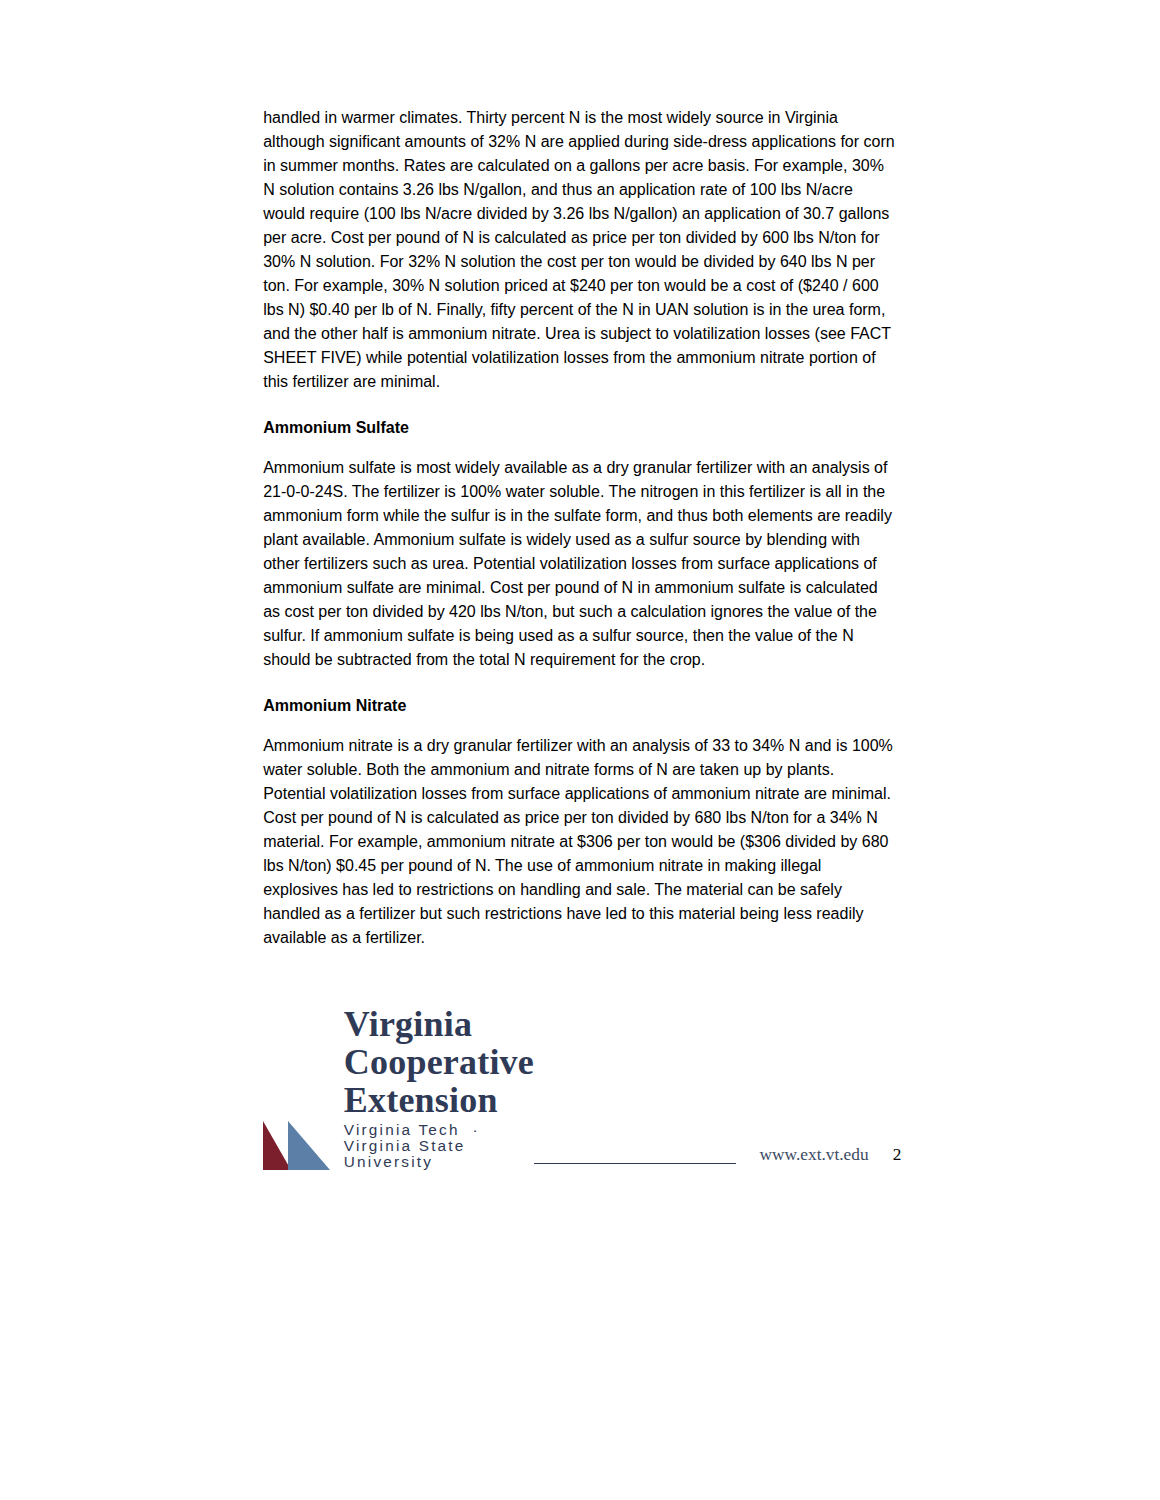handled in warmer climates. Thirty percent N is the most widely source in Virginia although significant amounts of 32% N are applied during side-dress applications for corn in summer months. Rates are calculated on a gallons per acre basis. For example, 30% N solution contains 3.26 lbs N/gallon, and thus an application rate of 100 lbs N/acre would require (100 lbs N/acre divided by 3.26 lbs N/gallon) an application of 30.7 gallons per acre. Cost per pound of N is calculated as price per ton divided by 600 lbs N/ton for 30% N solution. For 32% N solution the cost per ton would be divided by 640 lbs N per ton. For example, 30% N solution priced at $240 per ton would be a cost of ($240 / 600 lbs N) $0.40 per lb of N. Finally, fifty percent of the N in UAN solution is in the urea form, and the other half is ammonium nitrate. Urea is subject to volatilization losses (see FACT SHEET FIVE) while potential volatilization losses from the ammonium nitrate portion of this fertilizer are minimal.
Ammonium Sulfate
Ammonium sulfate is most widely available as a dry granular fertilizer with an analysis of 21-0-0-24S. The fertilizer is 100% water soluble. The nitrogen in this fertilizer is all in the ammonium form while the sulfur is in the sulfate form, and thus both elements are readily plant available. Ammonium sulfate is widely used as a sulfur source by blending with other fertilizers such as urea. Potential volatilization losses from surface applications of ammonium sulfate are minimal. Cost per pound of N in ammonium sulfate is calculated as cost per ton divided by 420 lbs N/ton, but such a calculation ignores the value of the sulfur. If ammonium sulfate is being used as a sulfur source, then the value of the N should be subtracted from the total N requirement for the crop.
Ammonium Nitrate
Ammonium nitrate is a dry granular fertilizer with an analysis of 33 to 34% N and is 100% water soluble. Both the ammonium and nitrate forms of N are taken up by plants. Potential volatilization losses from surface applications of ammonium nitrate are minimal. Cost per pound of N is calculated as price per ton divided by 680 lbs N/ton for a 34% N material. For example, ammonium nitrate at $306 per ton would be ($306 divided by 680 lbs N/ton) $0.45 per pound of N. The use of ammonium nitrate in making illegal explosives has led to restrictions on handling and sale. The material can be safely handled as a fertilizer but such restrictions have led to this material being less readily available as a fertilizer.
Virginia Cooperative Extension
Virginia Tech · Virginia State University
www.ext.vt.edu
2